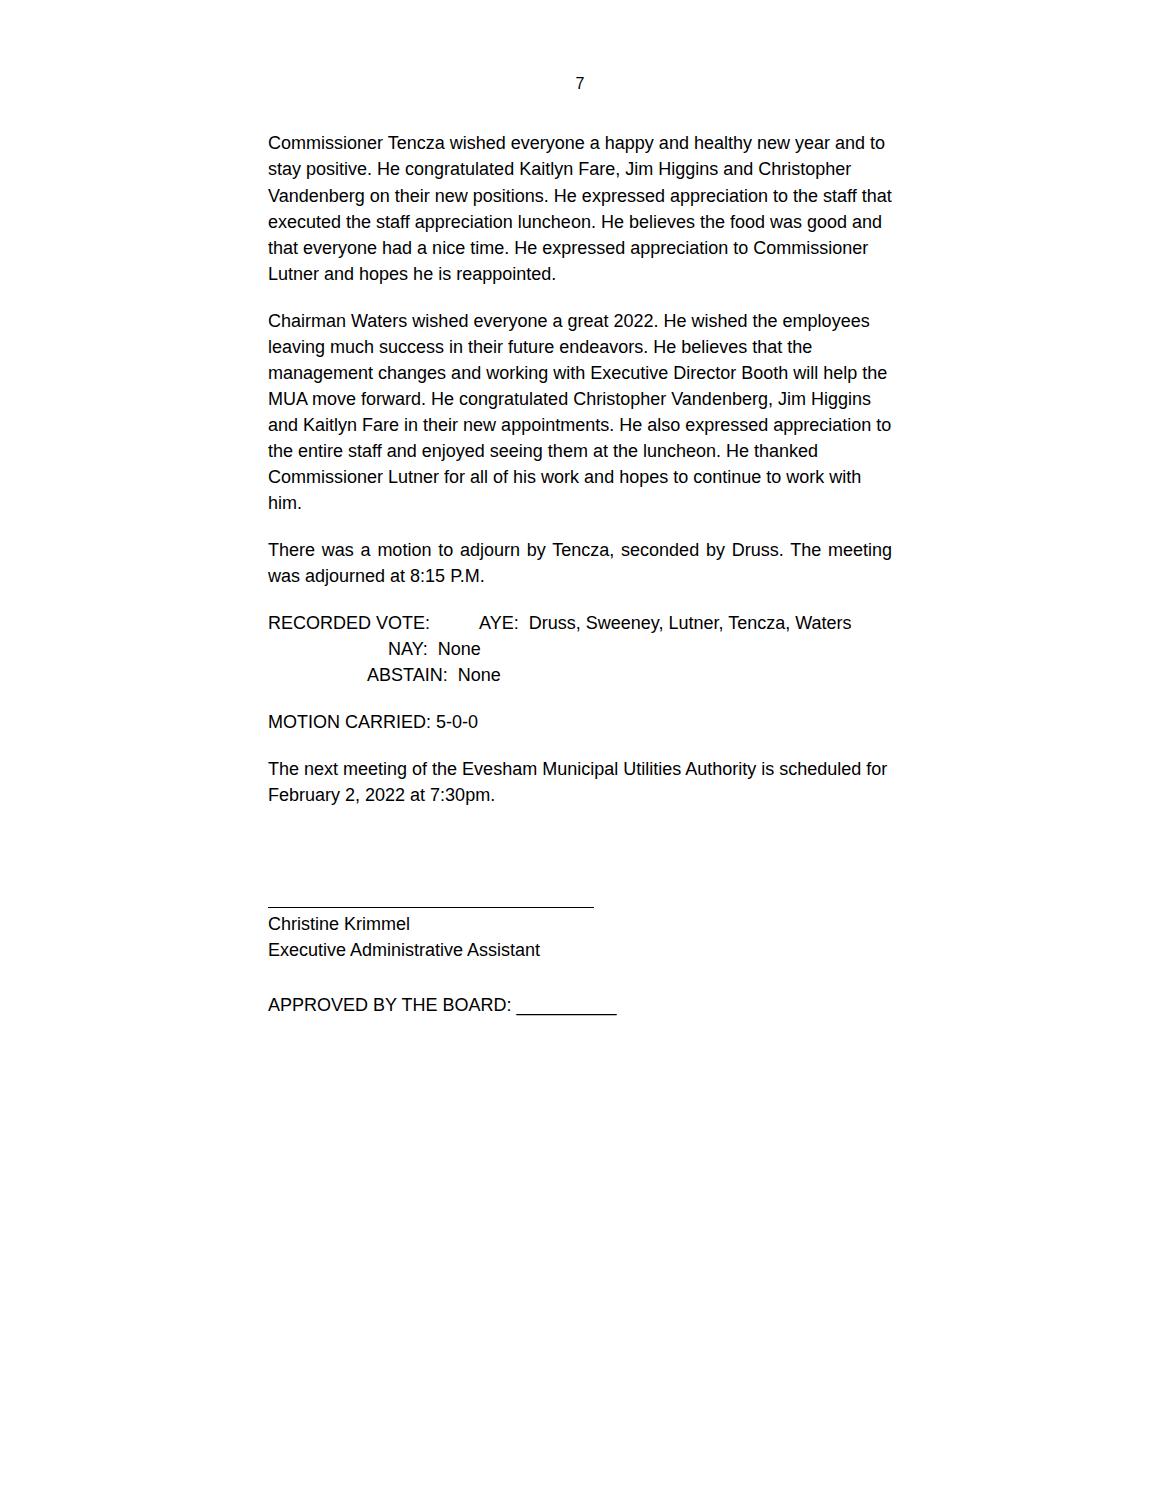7
Commissioner Tencza wished everyone a happy and healthy new year and to stay positive. He congratulated Kaitlyn Fare, Jim Higgins and Christopher Vandenberg on their new positions. He expressed appreciation to the staff that executed the staff appreciation luncheon. He believes the food was good and that everyone had a nice time. He expressed appreciation to Commissioner Lutner and hopes he is reappointed.
Chairman Waters wished everyone a great 2022. He wished the employees leaving much success in their future endeavors. He believes that the management changes and working with Executive Director Booth will help the MUA move forward. He congratulated Christopher Vandenberg, Jim Higgins and Kaitlyn Fare in their new appointments. He also expressed appreciation to the entire staff and enjoyed seeing them at the luncheon. He thanked Commissioner Lutner for all of his work and hopes to continue to work with him.
There was a motion to adjourn by Tencza, seconded by Druss. The meeting was adjourned at 8:15 P.M.
RECORDED VOTE: AYE: Druss, Sweeney, Lutner, Tencza, Waters NAY: None ABSTAIN: None
MOTION CARRIED: 5-0-0
The next meeting of the Evesham Municipal Utilities Authority is scheduled for February 2, 2022 at 7:30pm.
Christine Krimmel
Executive Administrative Assistant
APPROVED BY THE BOARD: __________